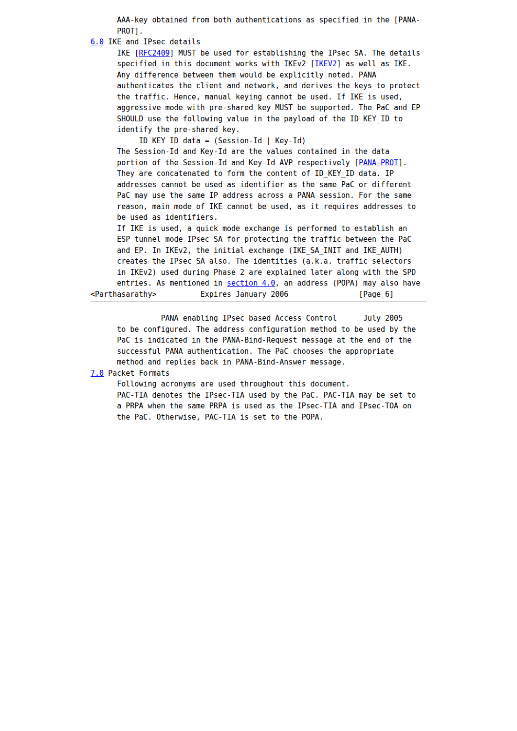AAA-key obtained from both authentications as specified in the [PANA-
   PROT].
6.0 IKE and IPsec details
   IKE [RFC2409] MUST be used for establishing the IPsec SA. The details
   specified in this document works with IKEv2 [IKEV2] as well as IKE.
   Any difference between them would be explicitly noted. PANA
   authenticates the client and network, and derives the keys to protect
   the traffic. Hence, manual keying cannot be used. If IKE is used,
   aggressive mode with pre-shared key MUST be supported. The PaC and EP
   SHOULD use the following value in the payload of the ID_KEY_ID to
   identify the pre-shared key.
        ID_KEY_ID data = (Session-Id | Key-Id)
   The Session-Id and Key-Id are the values contained in the data
   portion of the Session-Id and Key-Id AVP respectively [PANA-PROT].
   They are concatenated to form the content of ID_KEY_ID data. IP
   addresses cannot be used as identifier as the same PaC or different
   PaC may use the same IP address across a PANA session. For the same
   reason, main mode of IKE cannot be used, as it requires addresses to
   be used as identifiers.
   If IKE is used, a quick mode exchange is performed to establish an
   ESP tunnel mode IPsec SA for protecting the traffic between the PaC
   and EP. In IKEv2, the initial exchange (IKE_SA_INIT and IKE_AUTH)
   creates the IPsec SA also. The identities (a.k.a. traffic selectors
   in IKEv2) used during Phase 2 are explained later along with the SPD
   entries. As mentioned in section 4.0, an address (POPA) may also have

<Parthasarathy> Expires January 2006 [Page 6]
             PANA enabling IPsec based Access Control      July 2005
   to be configured. The address configuration method to be used by the
   PaC is indicated in the PANA-Bind-Request message at the end of the
   successful PANA authentication. The PaC chooses the appropriate
   method and replies back in PANA-Bind-Answer message.
7.0 Packet Formats
   Following acronyms are used throughout this document.
   PAC-TIA denotes the IPsec-TIA used by the PaC. PAC-TIA may be set to
   a PRPA when the same PRPA is used as the IPsec-TIA and IPsec-TOA on
   the PaC. Otherwise, PAC-TIA is set to the POPA.